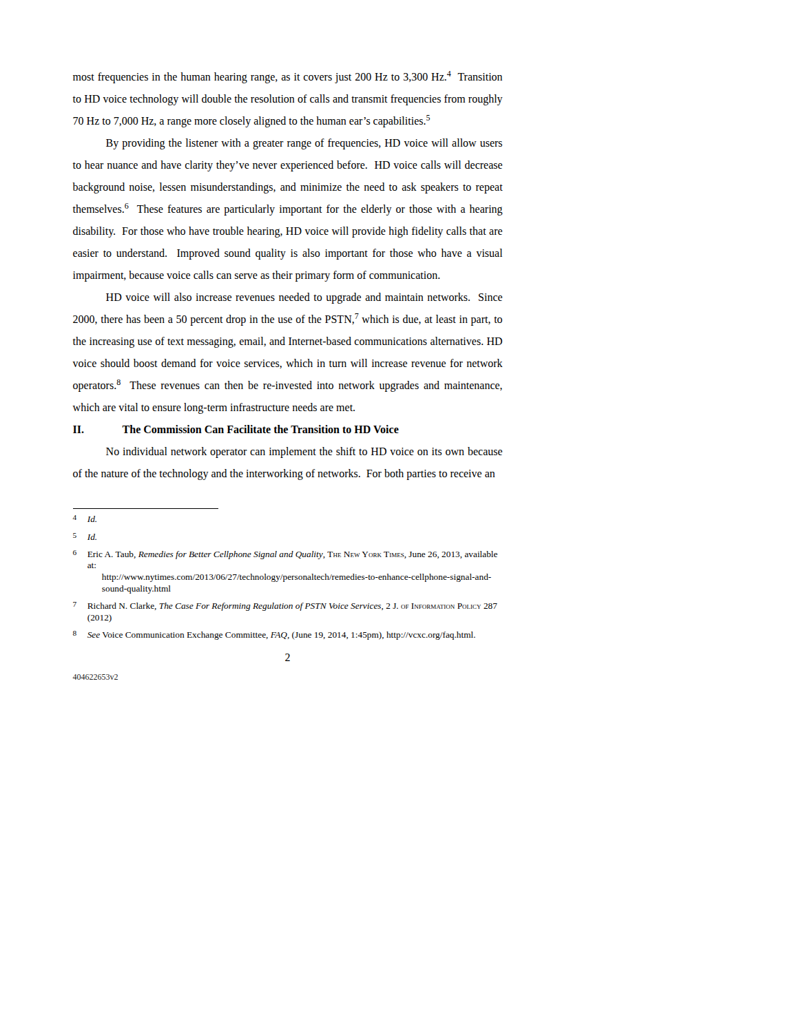most frequencies in the human hearing range, as it covers just 200 Hz to 3,300 Hz.4 Transition to HD voice technology will double the resolution of calls and transmit frequencies from roughly 70 Hz to 7,000 Hz, a range more closely aligned to the human ear’s capabilities.5
By providing the listener with a greater range of frequencies, HD voice will allow users to hear nuance and have clarity they’ve never experienced before. HD voice calls will decrease background noise, lessen misunderstandings, and minimize the need to ask speakers to repeat themselves.6 These features are particularly important for the elderly or those with a hearing disability. For those who have trouble hearing, HD voice will provide high fidelity calls that are easier to understand. Improved sound quality is also important for those who have a visual impairment, because voice calls can serve as their primary form of communication.
HD voice will also increase revenues needed to upgrade and maintain networks. Since 2000, there has been a 50 percent drop in the use of the PSTN,7 which is due, at least in part, to the increasing use of text messaging, email, and Internet-based communications alternatives. HD voice should boost demand for voice services, which in turn will increase revenue for network operators.8 These revenues can then be re-invested into network upgrades and maintenance, which are vital to ensure long-term infrastructure needs are met.
II. The Commission Can Facilitate the Transition to HD Voice
No individual network operator can implement the shift to HD voice on its own because of the nature of the technology and the interworking of networks. For both parties to receive an
4 Id.
5 Id.
6 Eric A. Taub, Remedies for Better Cellphone Signal and Quality, The New York Times, June 26, 2013, available at: http://www.nytimes.com/2013/06/27/technology/personaltech/remedies-to-enhance-cellphone-signal-and-sound-quality.html
7 Richard N. Clarke, The Case For Reforming Regulation of PSTN Voice Services, 2 J. of Information Policy 287 (2012)
8 See Voice Communication Exchange Committee, FAQ, (June 19, 2014, 1:45pm), http://vcxc.org/faq.html.
2
404622653v2